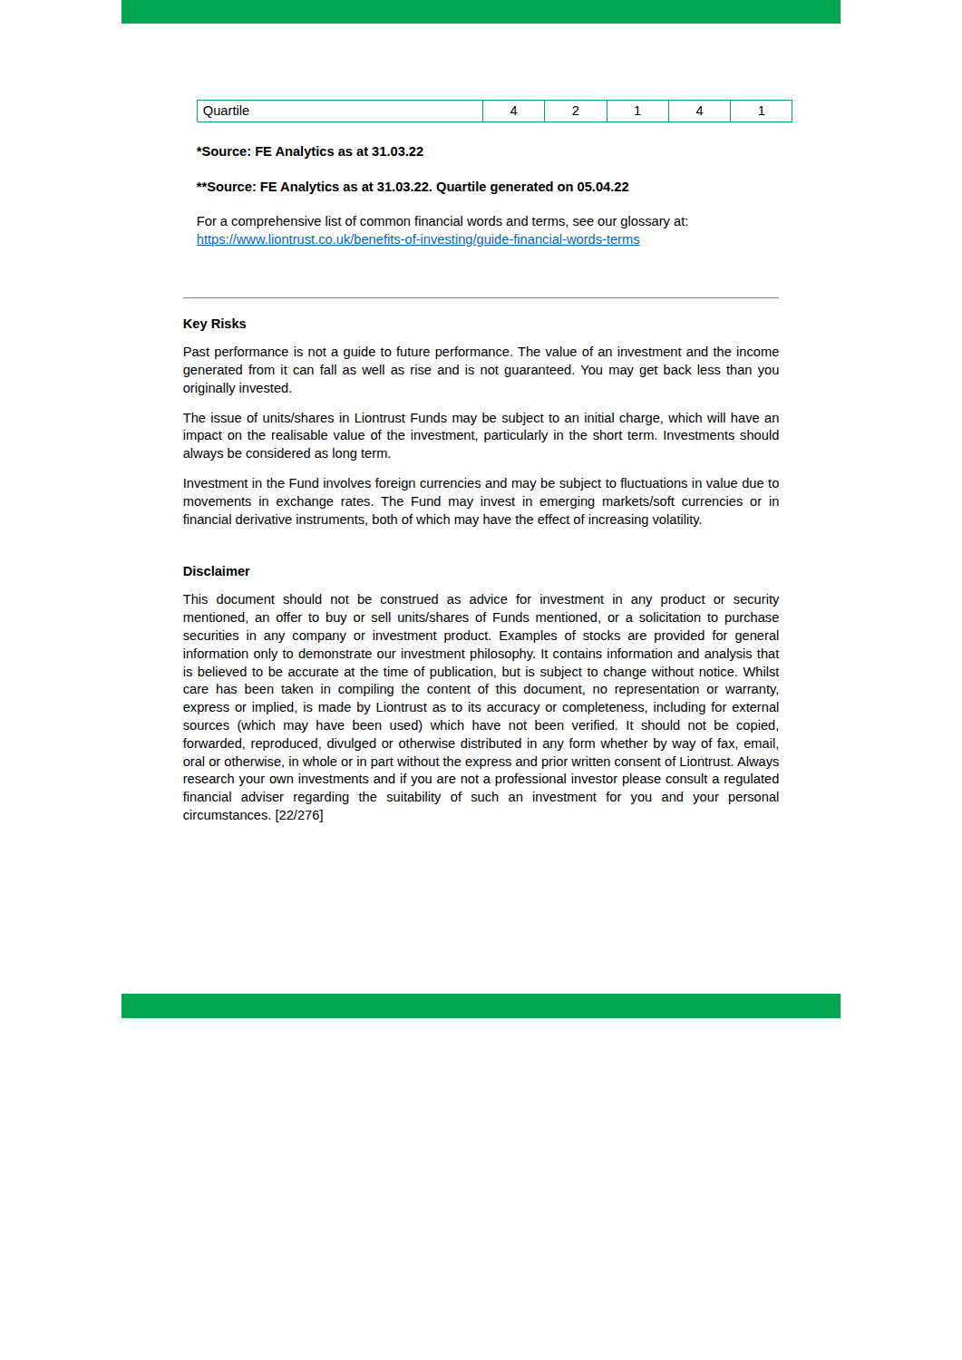| Quartile | 4 | 2 | 1 | 4 | 1 |
*Source: FE Analytics as at 31.03.22
**Source: FE Analytics as at 31.03.22. Quartile generated on 05.04.22
For a comprehensive list of common financial words and terms, see our glossary at:
https://www.liontrust.co.uk/benefits-of-investing/guide-financial-words-terms
Key Risks
Past performance is not a guide to future performance. The value of an investment and the income generated from it can fall as well as rise and is not guaranteed. You may get back less than you originally invested.
The issue of units/shares in Liontrust Funds may be subject to an initial charge, which will have an impact on the realisable value of the investment, particularly in the short term. Investments should always be considered as long term.
Investment in the Fund involves foreign currencies and may be subject to fluctuations in value due to movements in exchange rates. The Fund may invest in emerging markets/soft currencies or in financial derivative instruments, both of which may have the effect of increasing volatility.
Disclaimer
This document should not be construed as advice for investment in any product or security mentioned, an offer to buy or sell units/shares of Funds mentioned, or a solicitation to purchase securities in any company or investment product. Examples of stocks are provided for general information only to demonstrate our investment philosophy. It contains information and analysis that is believed to be accurate at the time of publication, but is subject to change without notice. Whilst care has been taken in compiling the content of this document, no representation or warranty, express or implied, is made by Liontrust as to its accuracy or completeness, including for external sources (which may have been used) which have not been verified. It should not be copied, forwarded, reproduced, divulged or otherwise distributed in any form whether by way of fax, email, oral or otherwise, in whole or in part without the express and prior written consent of Liontrust. Always research your own investments and if you are not a professional investor please consult a regulated financial adviser regarding the suitability of such an investment for you and your personal circumstances. [22/276]